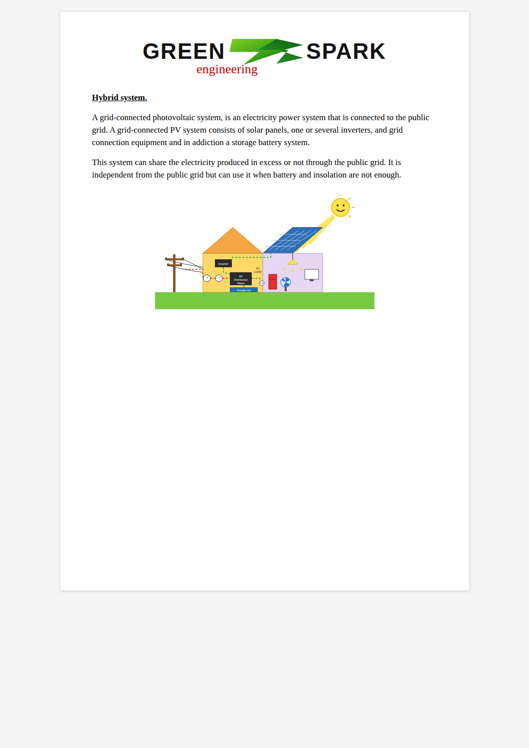GREEN SPARK
engineering
Hybrid system.
A grid-connected photovoltaic system, is an electricity power system that is connected to the public grid. A grid-connected PV system consists of solar panels, one or several inverters, and grid connection equipment and in addiction a storage battery system.
This system can share the electricity produced in excess or not through the public grid. It is independent from the public grid but can use it when battery and insolation are not enough.
Inverter AC Distribution Panel AC LOAD storage sys